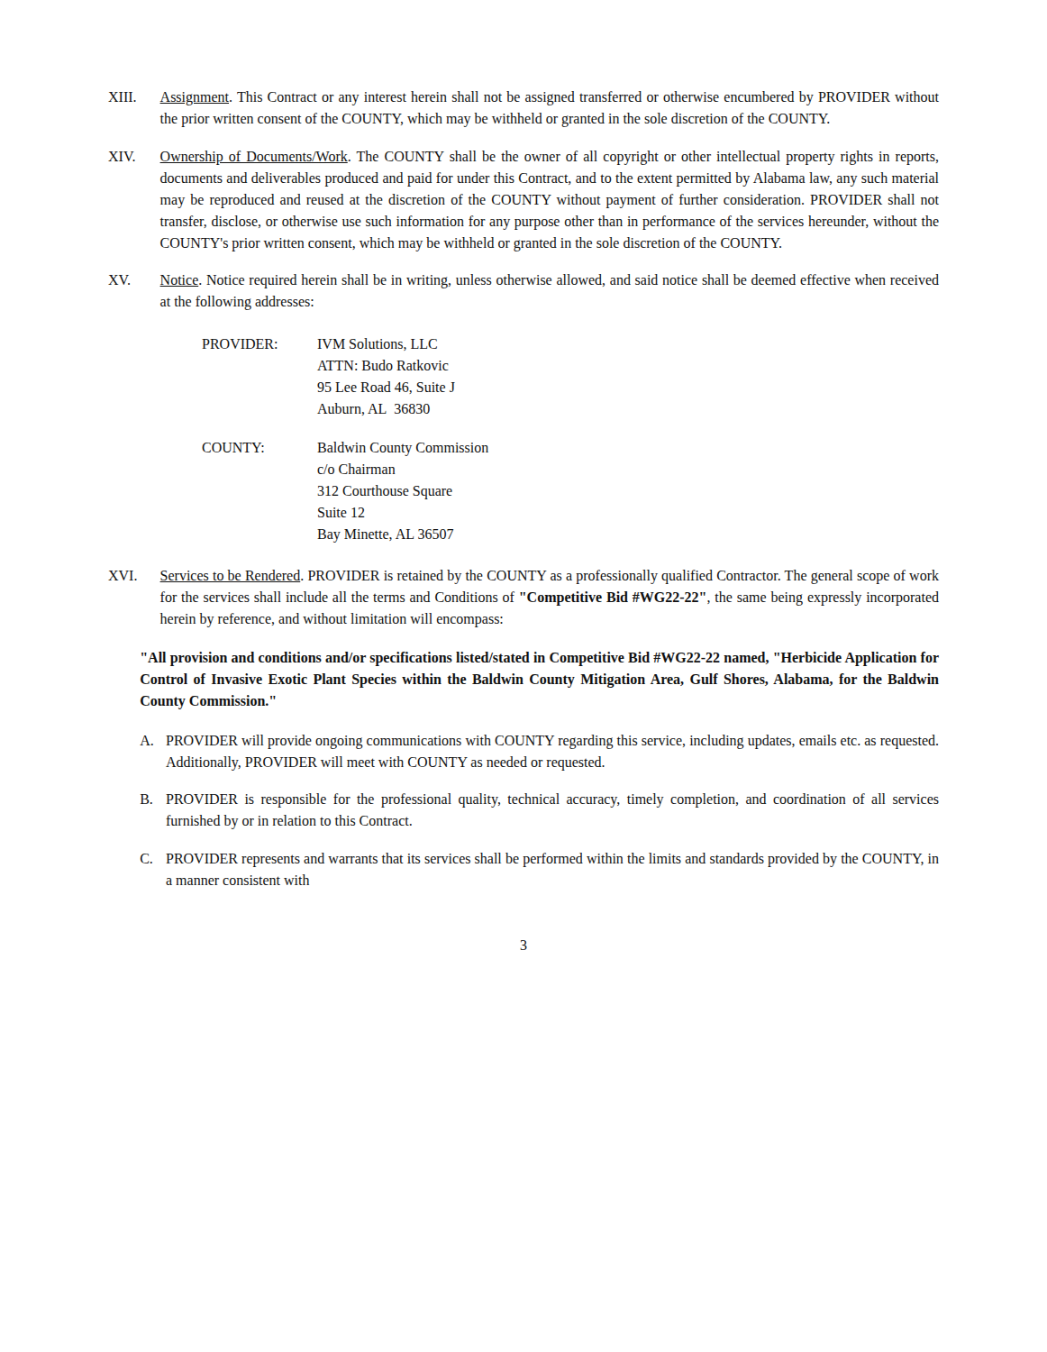XIII.
Assignment. This Contract or any interest herein shall not be assigned transferred or otherwise encumbered by PROVIDER without the prior written consent of the COUNTY, which may be withheld or granted in the sole discretion of the COUNTY.
XIV.
Ownership of Documents/Work. The COUNTY shall be the owner of all copyright or other intellectual property rights in reports, documents and deliverables produced and paid for under this Contract, and to the extent permitted by Alabama law, any such material may be reproduced and reused at the discretion of the COUNTY without payment of further consideration. PROVIDER shall not transfer, disclose, or otherwise use such information for any purpose other than in performance of the services hereunder, without the COUNTY's prior written consent, which may be withheld or granted in the sole discretion of the COUNTY.
XV.
Notice. Notice required herein shall be in writing, unless otherwise allowed, and said notice shall be deemed effective when received at the following addresses:
PROVIDER:
IVM Solutions, LLC
ATTN: Budo Ratkovic
95 Lee Road 46, Suite J
Auburn, AL 36830
COUNTY:
Baldwin County Commission
c/o Chairman
312 Courthouse Square
Suite 12
Bay Minette, AL 36507
XVI.
Services to be Rendered. PROVIDER is retained by the COUNTY as a professionally qualified Contractor. The general scope of work for the services shall include all the terms and Conditions of "Competitive Bid #WG22-22", the same being expressly incorporated herein by reference, and without limitation will encompass:
"All provision and conditions and/or specifications listed/stated in Competitive Bid #WG22-22 named, "Herbicide Application for Control of Invasive Exotic Plant Species within the Baldwin County Mitigation Area, Gulf Shores, Alabama, for the Baldwin County Commission."
A. PROVIDER will provide ongoing communications with COUNTY regarding this service, including updates, emails etc. as requested. Additionally, PROVIDER will meet with COUNTY as needed or requested.
B. PROVIDER is responsible for the professional quality, technical accuracy, timely completion, and coordination of all services furnished by or in relation to this Contract.
C. PROVIDER represents and warrants that its services shall be performed within the limits and standards provided by the COUNTY, in a manner consistent with
3